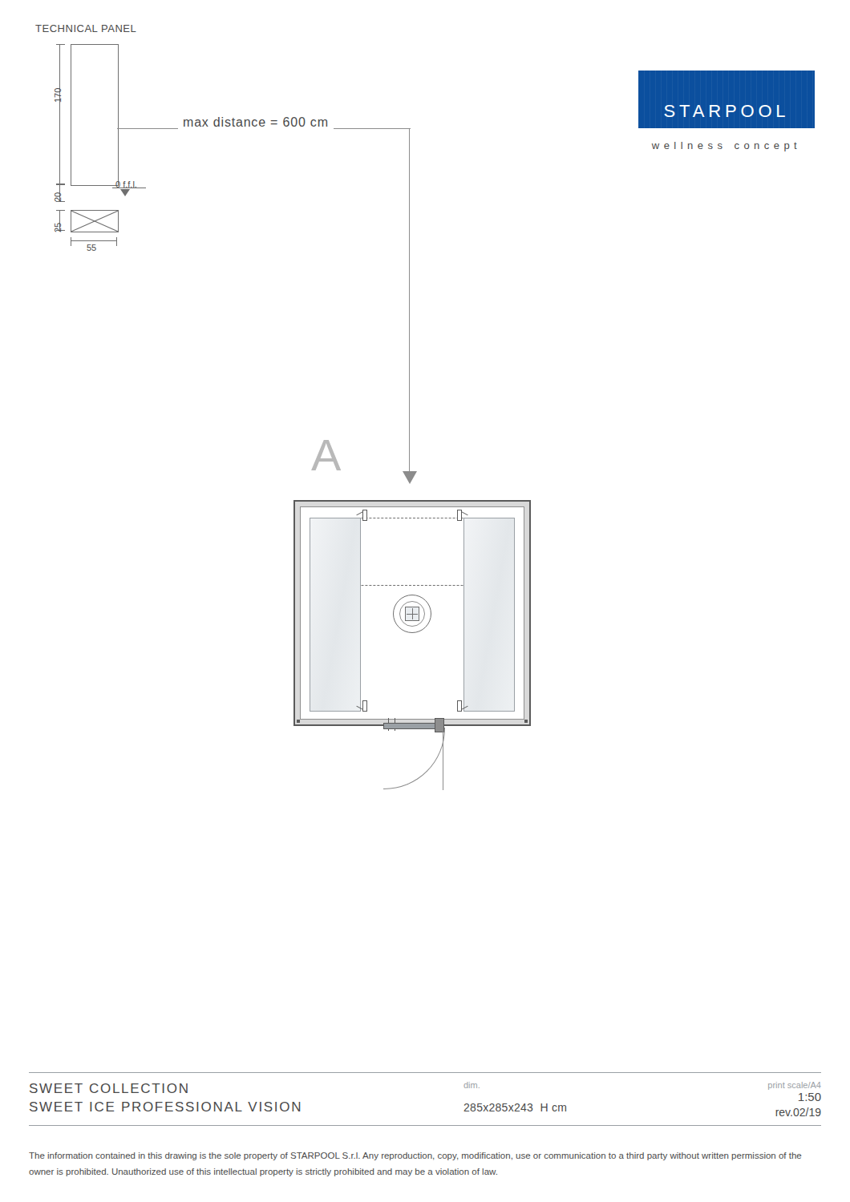TECHNICAL PANEL
170
20
0 f.f.l.
25
55
max distance = 600 cm
STARPOOL
wellness concept
A
SWEET COLLECTION SWEET ICE PROFESSIONAL VISION
dim.
285x285x243 H cm
print scale/A4
1:50
rev.02/19
The information contained in this drawing is the sole property of STARPOOL S.r.l. Any reproduction, copy, modification, use or communication to a third party without written permission of the owner is prohibited. Unauthorized use of this intellectual property is strictly prohibited and may be a violation of law.